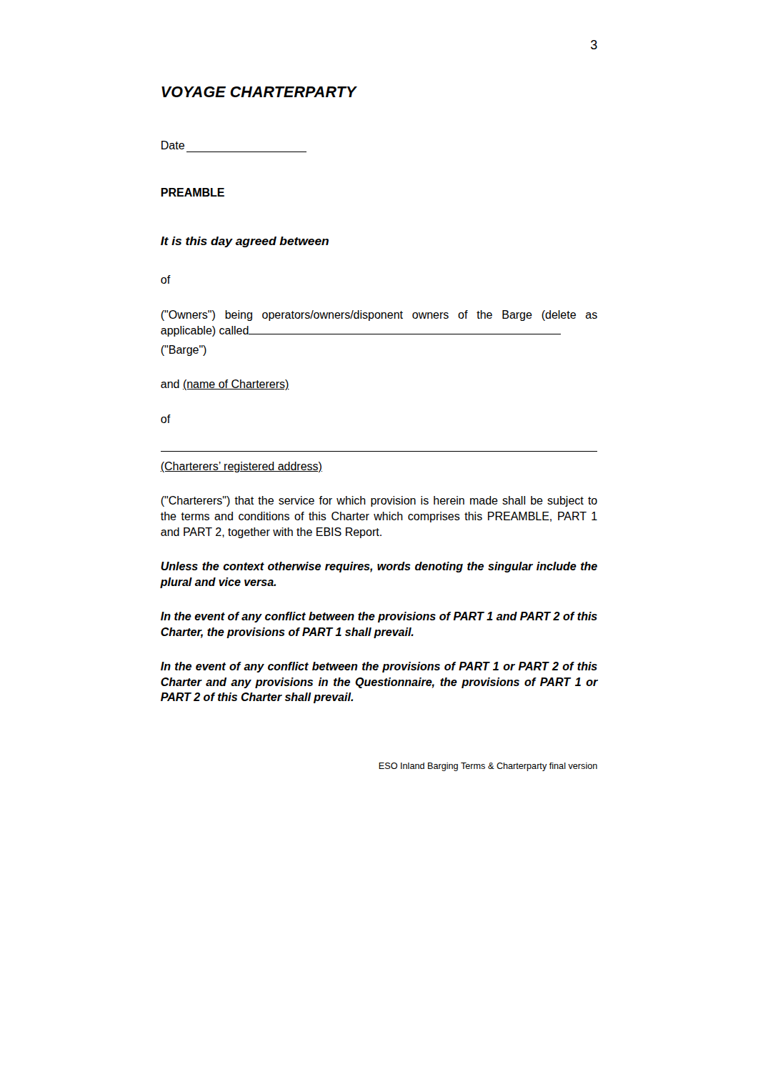3
VOYAGE CHARTERPARTY
Date
PREAMBLE
It is this day agreed between
of
("Owners") being operators/owners/disponent owners of the Barge (delete as applicable) called
("Barge")
and (name of Charterers)
of
(Charterers’ registered address)
("Charterers") that the service for which provision is herein made shall be subject to the terms and conditions of this Charter which comprises this PREAMBLE, PART 1 and PART 2, together with the EBIS Report.
Unless the context otherwise requires, words denoting the singular include the plural and vice versa.
In the event of any conflict between the provisions of PART 1 and PART 2 of this Charter, the provisions of PART 1 shall prevail.
In the event of any conflict between the provisions of PART 1 or PART 2 of this Charter and any provisions in the Questionnaire, the provisions of PART 1 or PART 2 of this Charter shall prevail.
ESO Inland Barging Terms & Charterparty final version